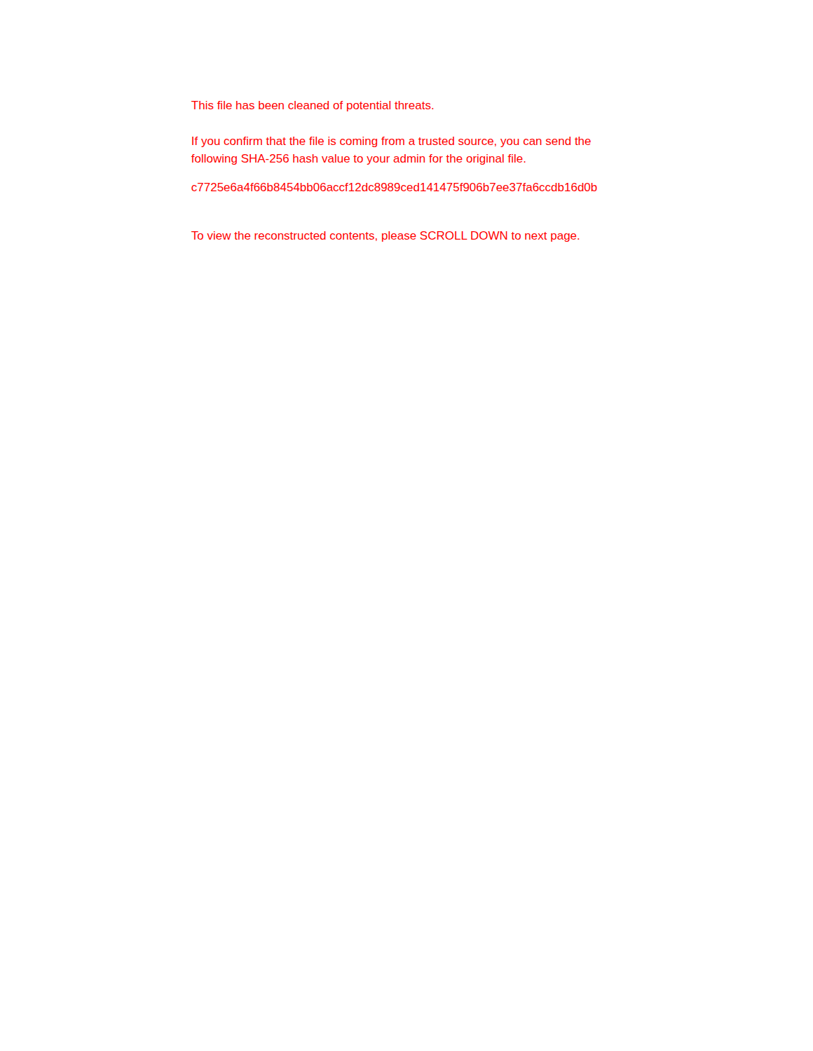This file has been cleaned of potential threats.
If you confirm that the file is coming from a trusted source, you can send the following SHA-256 hash value to your admin for the original file.
c7725e6a4f66b8454bb06accf12dc8989ced141475f906b7ee37fa6ccdb16d0b
To view the reconstructed contents, please SCROLL DOWN to next page.